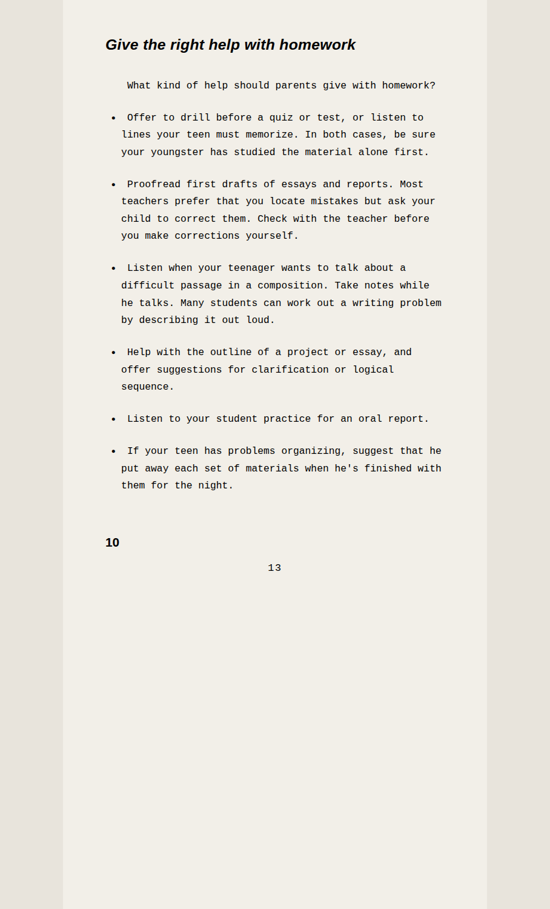Give the right help with homework
What kind of help should parents give with homework?
Offer to drill before a quiz or test, or listen to lines your teen must memorize. In both cases, be sure your youngster has studied the material alone first.
Proofread first drafts of essays and reports. Most teachers prefer that you locate mistakes but ask your child to correct them. Check with the teacher before you make corrections yourself.
Listen when your teenager wants to talk about a difficult passage in a composition. Take notes while he talks. Many students can work out a writing problem by describing it out loud.
Help with the outline of a project or essay, and offer suggestions for clarification or logical sequence.
Listen to your student practice for an oral report.
If your teen has problems organizing, suggest that he put away each set of materials when he's finished with them for the night.
10
13